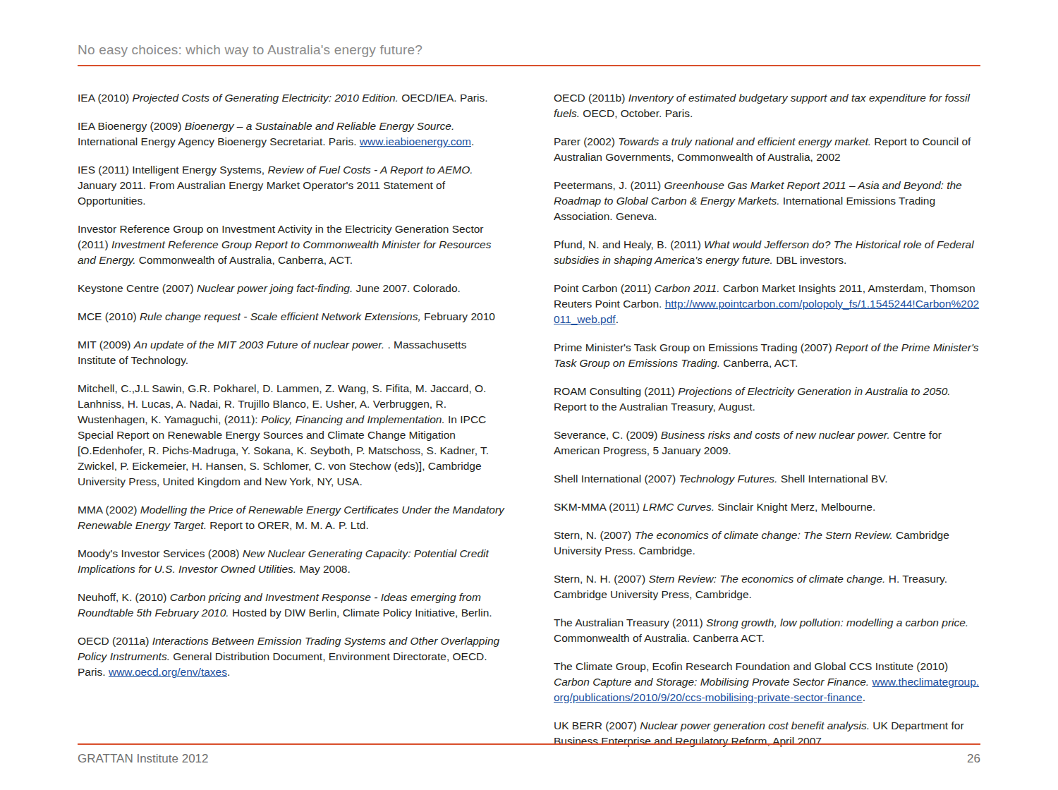No easy choices: which way to Australia's energy future?
IEA (2010) Projected Costs of Generating Electricity: 2010 Edition. OECD/IEA. Paris.
IEA Bioenergy (2009) Bioenergy – a Sustainable and Reliable Energy Source. International Energy Agency Bioenergy Secretariat. Paris. www.ieabioenergy.com.
IES (2011) Intelligent Energy Systems, Review of Fuel Costs - A Report to AEMO. January 2011. From Australian Energy Market Operator's 2011 Statement of Opportunities.
Investor Reference Group on Investment Activity in the Electricity Generation Sector (2011) Investment Reference Group Report to Commonwealth Minister for Resources and Energy. Commonwealth of Australia, Canberra, ACT.
Keystone Centre (2007) Nuclear power joing fact-finding. June 2007. Colorado.
MCE (2010) Rule change request - Scale efficient Network Extensions, February 2010
MIT (2009) An update of the MIT 2003 Future of nuclear power. . Massachusetts Institute of Technology.
Mitchell, C.,J.L Sawin, G.R. Pokharel, D. Lammen, Z. Wang, S. Fifita, M. Jaccard, O. Lanhniss, H. Lucas, A. Nadai, R. Trujillo Blanco, E. Usher, A. Verbruggen, R. Wustenhagen, K. Yamaguchi, (2011): Policy, Financing and Implementation. In IPCC Special Report on Renewable Energy Sources and Climate Change Mitigation [O.Edenhofer, R. Pichs-Madruga, Y. Sokana, K. Seyboth, P. Matschoss, S. Kadner, T. Zwickel, P. Eickemeier, H. Hansen, S. Schlomer, C. von Stechow (eds)], Cambridge University Press, United Kingdom and New York, NY, USA.
MMA (2002) Modelling the Price of Renewable Energy Certificates Under the Mandatory Renewable Energy Target. Report to ORER, M. M. A. P. Ltd.
Moody's Investor Services (2008) New Nuclear Generating Capacity: Potential Credit Implications for U.S. Investor Owned Utilities. May 2008.
Neuhoff, K. (2010) Carbon pricing and Investment Response - Ideas emerging from Roundtable 5th February 2010. Hosted by DIW Berlin, Climate Policy Initiative, Berlin.
OECD (2011a) Interactions Between Emission Trading Systems and Other Overlapping Policy Instruments. General Distribution Document, Environment Directorate, OECD. Paris. www.oecd.org/env/taxes.
OECD (2011b) Inventory of estimated budgetary support and tax expenditure for fossil fuels. OECD, October. Paris.
Parer (2002) Towards a truly national and efficient energy market. Report to Council of Australian Governments, Commonwealth of Australia, 2002
Peetermans, J. (2011) Greenhouse Gas Market Report 2011 – Asia and Beyond: the Roadmap to Global Carbon & Energy Markets. International Emissions Trading Association. Geneva.
Pfund, N. and Healy, B. (2011) What would Jefferson do? The Historical role of Federal subsidies in shaping America's energy future. DBL investors.
Point Carbon (2011) Carbon 2011. Carbon Market Insights 2011, Amsterdam, Thomson Reuters Point Carbon. http://www.pointcarbon.com/polopoly_fs/1.1545244!Carbon%202011_web.pdf.
Prime Minister's Task Group on Emissions Trading (2007) Report of the Prime Minister's Task Group on Emissions Trading. Canberra, ACT.
ROAM Consulting (2011) Projections of Electricity Generation in Australia to 2050. Report to the Australian Treasury, August.
Severance, C. (2009) Business risks and costs of new nuclear power. Centre for American Progress, 5 January 2009.
Shell International (2007) Technology Futures. Shell International BV.
SKM-MMA (2011) LRMC Curves. Sinclair Knight Merz, Melbourne.
Stern, N. (2007) The economics of climate change: The Stern Review. Cambridge University Press. Cambridge.
Stern, N. H. (2007) Stern Review: The economics of climate change. H. Treasury. Cambridge University Press, Cambridge.
The Australian Treasury (2011) Strong growth, low pollution: modelling a carbon price. Commonwealth of Australia. Canberra ACT.
The Climate Group, Ecofin Research Foundation and Global CCS Institute (2010) Carbon Capture and Storage: Mobilising Provate Sector Finance. www.theclimategroup.org/publications/2010/9/20/ccs-mobilising-private-sector-finance.
UK BERR (2007) Nuclear power generation cost benefit analysis. UK Department for Business Enterprise and Regulatory Reform, April 2007.
GRATTAN Institute 2012 26